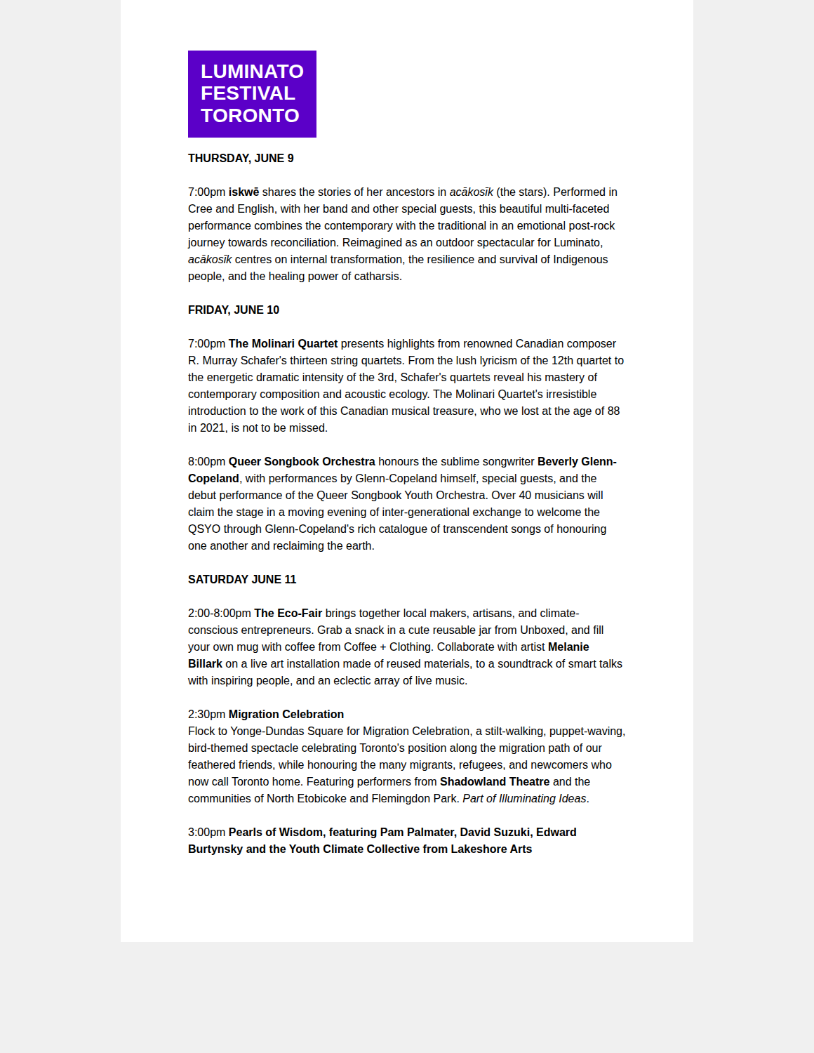Luminato
Festival
Toronto
THURSDAY, JUNE 9
7:00pm iskwē shares the stories of her ancestors in acākosīk (the stars). Performed in Cree and English, with her band and other special guests, this beautiful multi-faceted performance combines the contemporary with the traditional in an emotional post-rock journey towards reconciliation. Reimagined as an outdoor spectacular for Luminato, acākosīk centres on internal transformation, the resilience and survival of Indigenous people, and the healing power of catharsis.
FRIDAY, JUNE 10
7:00pm The Molinari Quartet presents highlights from renowned Canadian composer R. Murray Schafer's thirteen string quartets. From the lush lyricism of the 12th quartet to the energetic dramatic intensity of the 3rd, Schafer's quartets reveal his mastery of contemporary composition and acoustic ecology. The Molinari Quartet's irresistible introduction to the work of this Canadian musical treasure, who we lost at the age of 88 in 2021, is not to be missed.
8:00pm Queer Songbook Orchestra honours the sublime songwriter Beverly Glenn-Copeland, with performances by Glenn-Copeland himself, special guests, and the debut performance of the Queer Songbook Youth Orchestra. Over 40 musicians will claim the stage in a moving evening of inter-generational exchange to welcome the QSYO through Glenn-Copeland's rich catalogue of transcendent songs of honouring one another and reclaiming the earth.
SATURDAY JUNE 11
2:00-8:00pm The Eco-Fair brings together local makers, artisans, and climate-conscious entrepreneurs. Grab a snack in a cute reusable jar from Unboxed, and fill your own mug with coffee from Coffee + Clothing. Collaborate with artist Melanie Billark on a live art installation made of reused materials, to a soundtrack of smart talks with inspiring people, and an eclectic array of live music.
2:30pm Migration Celebration
Flock to Yonge-Dundas Square for Migration Celebration, a stilt-walking, puppet-waving, bird-themed spectacle celebrating Toronto's position along the migration path of our feathered friends, while honouring the many migrants, refugees, and newcomers who now call Toronto home. Featuring performers from Shadowland Theatre and the communities of North Etobicoke and Flemingdon Park. Part of Illuminating Ideas.
3:00pm Pearls of Wisdom, featuring Pam Palmater, David Suzuki, Edward Burtynsky and the Youth Climate Collective from Lakeshore Arts